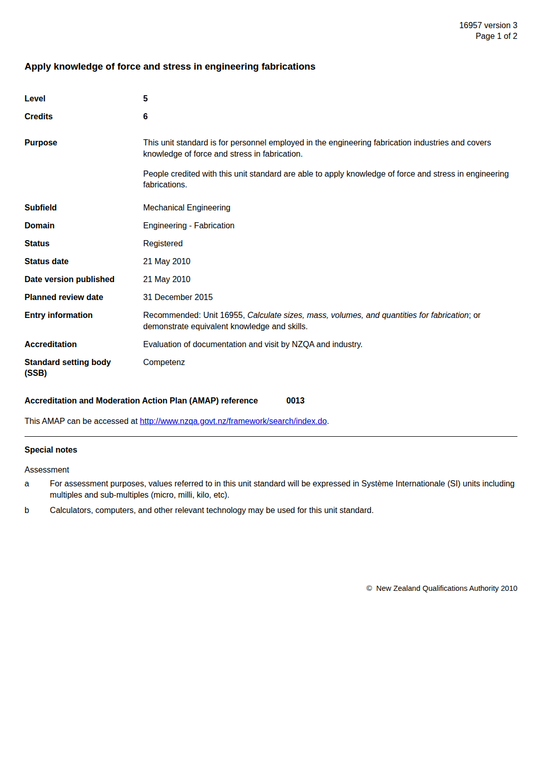16957 version 3
Page 1 of 2
Apply knowledge of force and stress in engineering fabrications
| Level | 5 |
| Credits | 6 |
| Purpose | This unit standard is for personnel employed in the engineering fabrication industries and covers knowledge of force and stress in fabrication. People credited with this unit standard are able to apply knowledge of force and stress in engineering fabrications. |
| Subfield | Mechanical Engineering |
| Domain | Engineering - Fabrication |
| Status | Registered |
| Status date | 21 May 2010 |
| Date version published | 21 May 2010 |
| Planned review date | 31 December 2015 |
| Entry information | Recommended: Unit 16955, Calculate sizes, mass, volumes, and quantities for fabrication ; or demonstrate equivalent knowledge and skills. |
| Accreditation | Evaluation of documentation and visit by NZQA and industry. |
| Standard setting body (SSB) | Competenz |
Accreditation and Moderation Action Plan (AMAP) reference 0013
This AMAP can be accessed at http://www.nzqa.govt.nz/framework/search/index.do.
Special notes
Assessment
a For assessment purposes, values referred to in this unit standard will be expressed in Système Internationale (SI) units including multiples and sub-multiples (micro, milli, kilo, etc).
b Calculators, computers, and other relevant technology may be used for this unit standard.
© New Zealand Qualifications Authority 2010